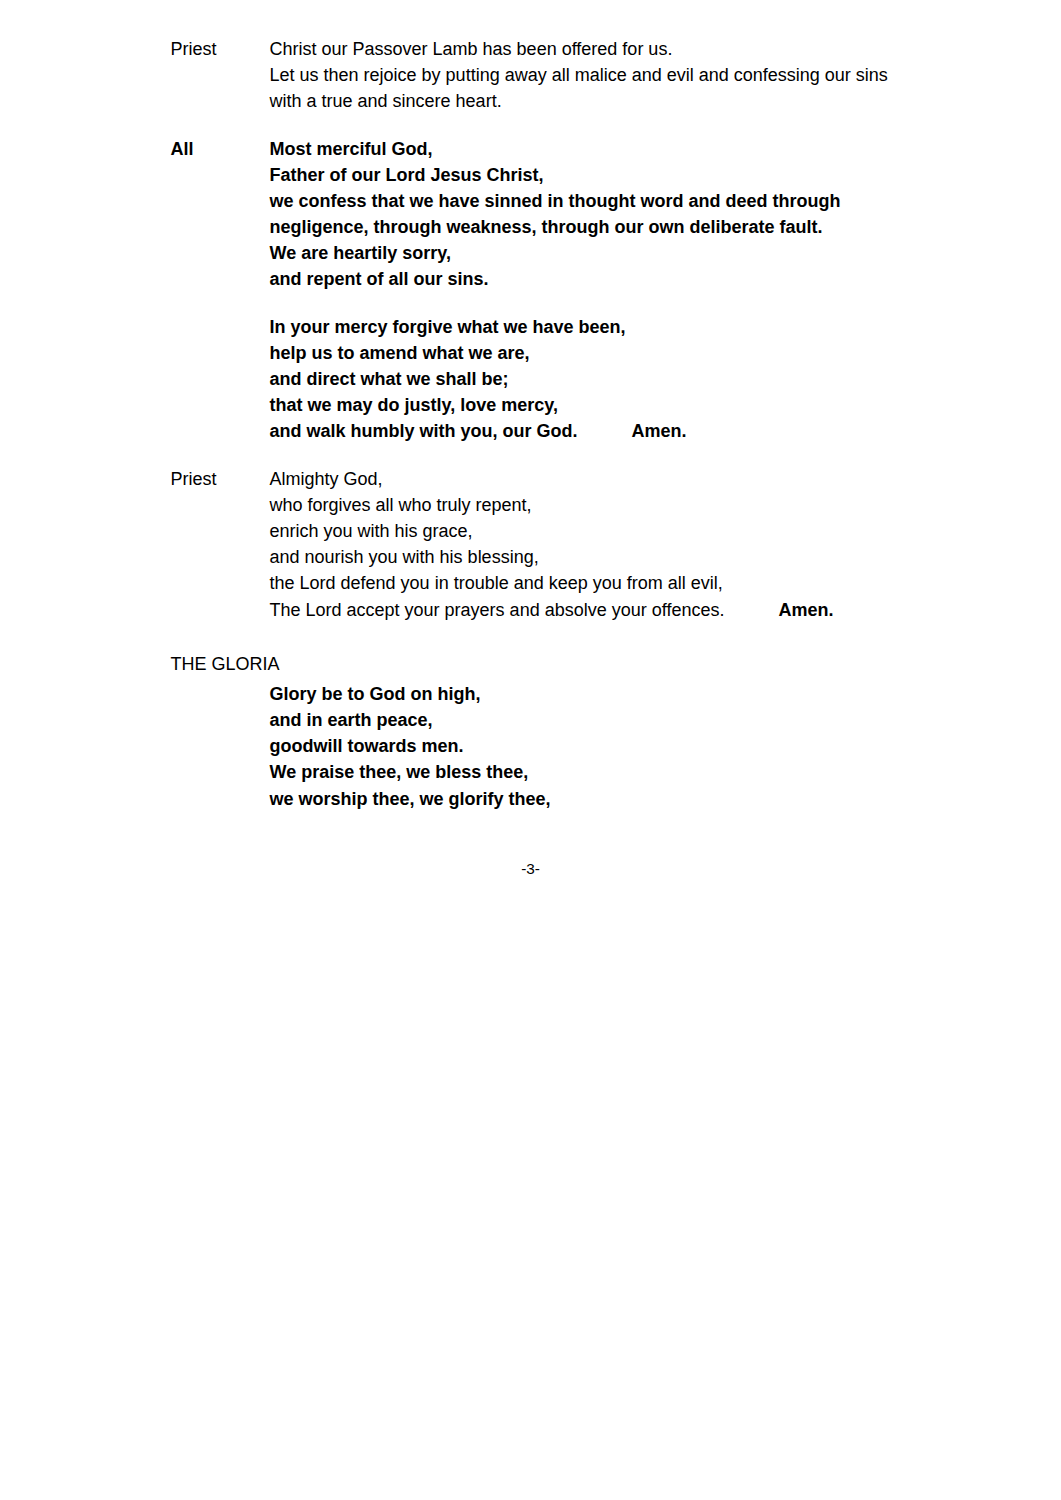Priest
Christ our Passover Lamb has been offered for us.
Let us then rejoice by putting away all malice and evil and confessing our sins with a true and sincere heart.
All
Most merciful God,
Father of our Lord Jesus Christ,
we confess that we have sinned in thought word and deed through negligence, through weakness, through our own deliberate fault.
We are heartily sorry,
and repent of all our sins.
In your mercy forgive what we have been,
help us to amend what we are,
and direct what we shall be;
that we may do justly, love mercy,
and walk humbly with you, our God.Amen.
Priest
Almighty God,
who forgives all who truly repent,
enrich you with his grace,
and nourish you with his blessing,
the Lord defend you in trouble and keep you from all evil,
The Lord accept your prayers and absolve your offences.Amen.
THE GLORIA
Glory be to God on high,
and in earth peace,
goodwill towards men.
We praise thee, we bless thee,
we worship thee, we glorify thee,
-3-